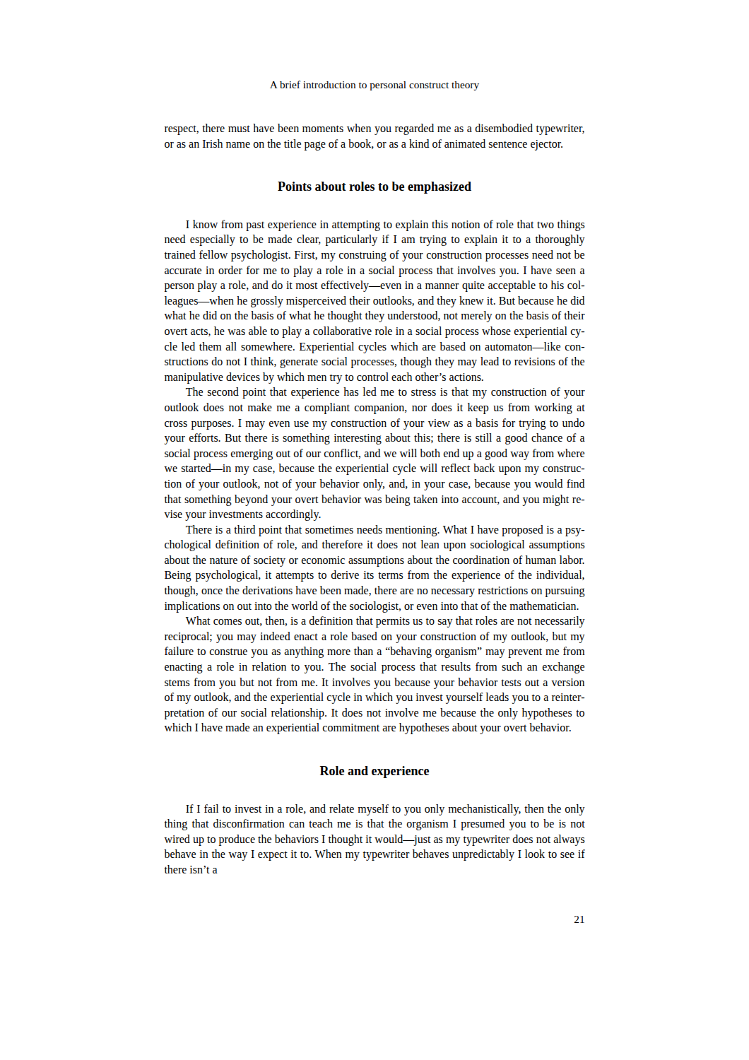A brief introduction to personal construct theory
respect, there must have been moments when you regarded me as a disembodied typewriter, or as an Irish name on the title page of a book, or as a kind of animated sentence ejector.
Points about roles to be emphasized
I know from past experience in attempting to explain this notion of role that two things need especially to be made clear, particularly if I am trying to explain it to a thoroughly trained fellow psychologist. First, my construing of your construction processes need not be accurate in order for me to play a role in a social process that involves you. I have seen a person play a role, and do it most effectively—even in a manner quite acceptable to his colleagues—when he grossly misperceived their outlooks, and they knew it. But because he did what he did on the basis of what he thought they understood, not merely on the basis of their overt acts, he was able to play a collaborative role in a social process whose experiential cycle led them all somewhere. Experiential cycles which are based on automaton—like constructions do not I think, generate social processes, though they may lead to revisions of the manipulative devices by which men try to control each other’s actions.
The second point that experience has led me to stress is that my construction of your outlook does not make me a compliant companion, nor does it keep us from working at cross purposes. I may even use my construction of your view as a basis for trying to undo your efforts. But there is something interesting about this; there is still a good chance of a social process emerging out of our conflict, and we will both end up a good way from where we started—in my case, because the experiential cycle will reflect back upon my construction of your outlook, not of your behavior only, and, in your case, because you would find that something beyond your overt behavior was being taken into account, and you might revise your investments accordingly.
There is a third point that sometimes needs mentioning. What I have proposed is a psychological definition of role, and therefore it does not lean upon sociological assumptions about the nature of society or economic assumptions about the coordination of human labor. Being psychological, it attempts to derive its terms from the experience of the individual, though, once the derivations have been made, there are no necessary restrictions on pursuing implications on out into the world of the sociologist, or even into that of the mathematician.
What comes out, then, is a definition that permits us to say that roles are not necessarily reciprocal; you may indeed enact a role based on your construction of my outlook, but my failure to construe you as anything more than a “behaving organism” may prevent me from enacting a role in relation to you. The social process that results from such an exchange stems from you but not from me. It involves you because your behavior tests out a version of my outlook, and the experiential cycle in which you invest yourself leads you to a reinterpretation of our social relationship. It does not involve me because the only hypotheses to which I have made an experiential commitment are hypotheses about your overt behavior.
Role and experience
If I fail to invest in a role, and relate myself to you only mechanistically, then the only thing that disconfirmation can teach me is that the organism I presumed you to be is not wired up to produce the behaviors I thought it would—just as my typewriter does not always behave in the way I expect it to. When my typewriter behaves unpredictably I look to see if there isn’t a
21